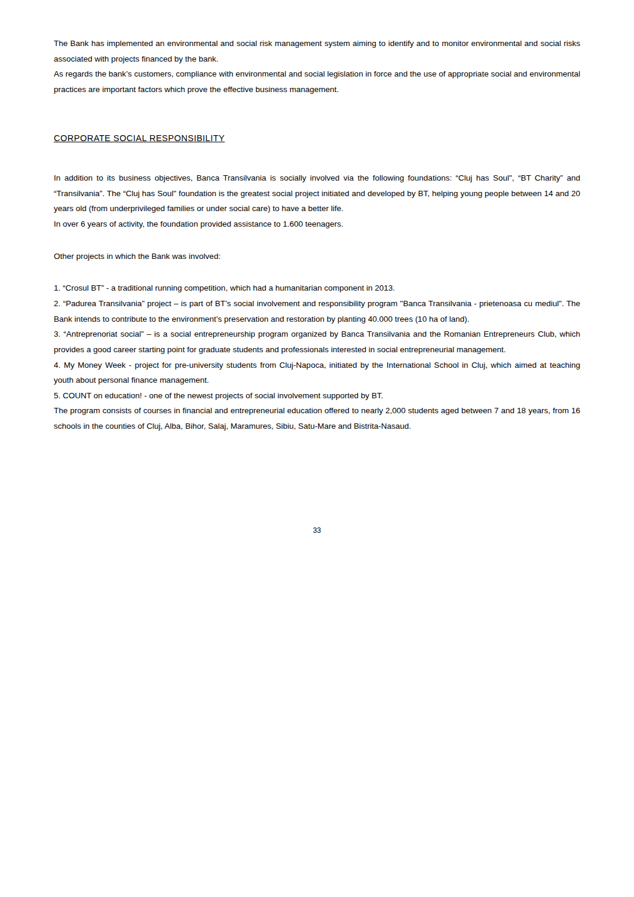The Bank has implemented an environmental and social risk management system aiming to identify and to monitor environmental and social risks associated with projects financed by the bank.
As regards the bank’s customers, compliance with environmental and social legislation in force and the use of appropriate social and environmental practices are important factors which prove the effective business management.
CORPORATE SOCIAL RESPONSIBILITY
In addition to its business objectives, Banca Transilvania is socially involved via the following foundations: “Cluj has Soul", “BT Charity” and “Transilvania”. The “Cluj has Soul" foundation is the greatest social project initiated and developed by BT, helping young people between 14 and 20 years old (from underprivileged families or under social care) to have a better life.
In over 6 years of activity, the foundation provided assistance to 1.600 teenagers.
Other projects in which the Bank was involved:
1. “Crosul BT” - a traditional running competition, which had a humanitarian component in 2013.
2. “Padurea Transilvania” project – is part of BT’s social involvement and responsibility program "Banca Transilvania - prietenoasa cu mediul". The Bank intends to contribute to the environment’s preservation and restoration by planting 40.000 trees (10 ha of land).
3. “Antreprenoriat social” – is a social entrepreneurship program organized by Banca Transilvania and the Romanian Entrepreneurs Club, which provides a good career starting point for graduate students and professionals interested in social entrepreneurial management.
4. My Money Week - project for pre-university students from Cluj-Napoca, initiated by the International School in Cluj, which aimed at teaching youth about personal finance management.
5. COUNT on education! - one of the newest projects of social involvement supported by BT.
The program consists of courses in financial and entrepreneurial education offered to nearly 2,000 students aged between 7 and 18 years, from 16 schools in the counties of Cluj, Alba, Bihor, Salaj, Maramures, Sibiu, Satu-Mare and Bistrita-Nasaud.
33